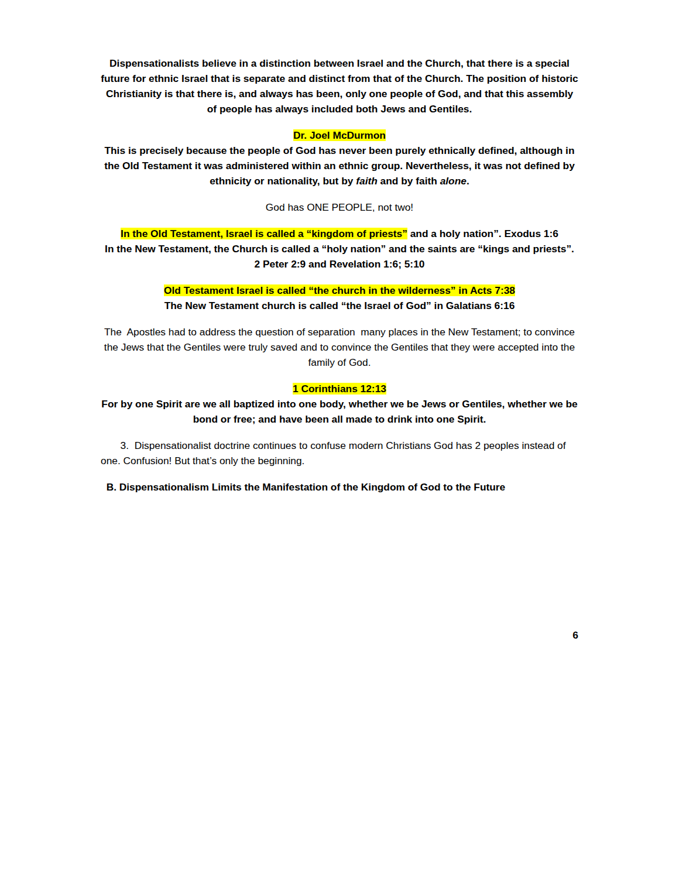Dispensationalists believe in a distinction between Israel and the Church, that there is a special future for ethnic Israel that is separate and distinct from that of the Church. The position of historic Christianity is that there is, and always has been, only one people of God, and that this assembly of people has always included both Jews and Gentiles.
Dr. Joel McDurmon
This is precisely because the people of God has never been purely ethnically defined, although in the Old Testament it was administered within an ethnic group. Nevertheless, it was not defined by ethnicity or nationality, but by faith and by faith alone.
God has ONE PEOPLE, not two!
In the Old Testament, Israel is called a “kingdom of priests” and a holy nation”. Exodus 1:6
In the New Testament, the Church is called a “holy nation” and the saints are “kings and priests”. 2 Peter 2:9 and Revelation 1:6; 5:10
Old Testament Israel is called “the church in the wilderness” in Acts 7:38
The New Testament church is called “the Israel of God” in Galatians 6:16
The Apostles had to address the question of separation many places in the New Testament; to convince the Jews that the Gentiles were truly saved and to convince the Gentiles that they were accepted into the family of God.
1 Corinthians 12:13
For by one Spirit are we all baptized into one body, whether we be Jews or Gentiles, whether we be bond or free; and have been all made to drink into one Spirit.
3. Dispensationalist doctrine continues to confuse modern Christians God has 2 peoples instead of one. Confusion! But that’s only the beginning.
B. Dispensationalism Limits the Manifestation of the Kingdom of God to the Future
6